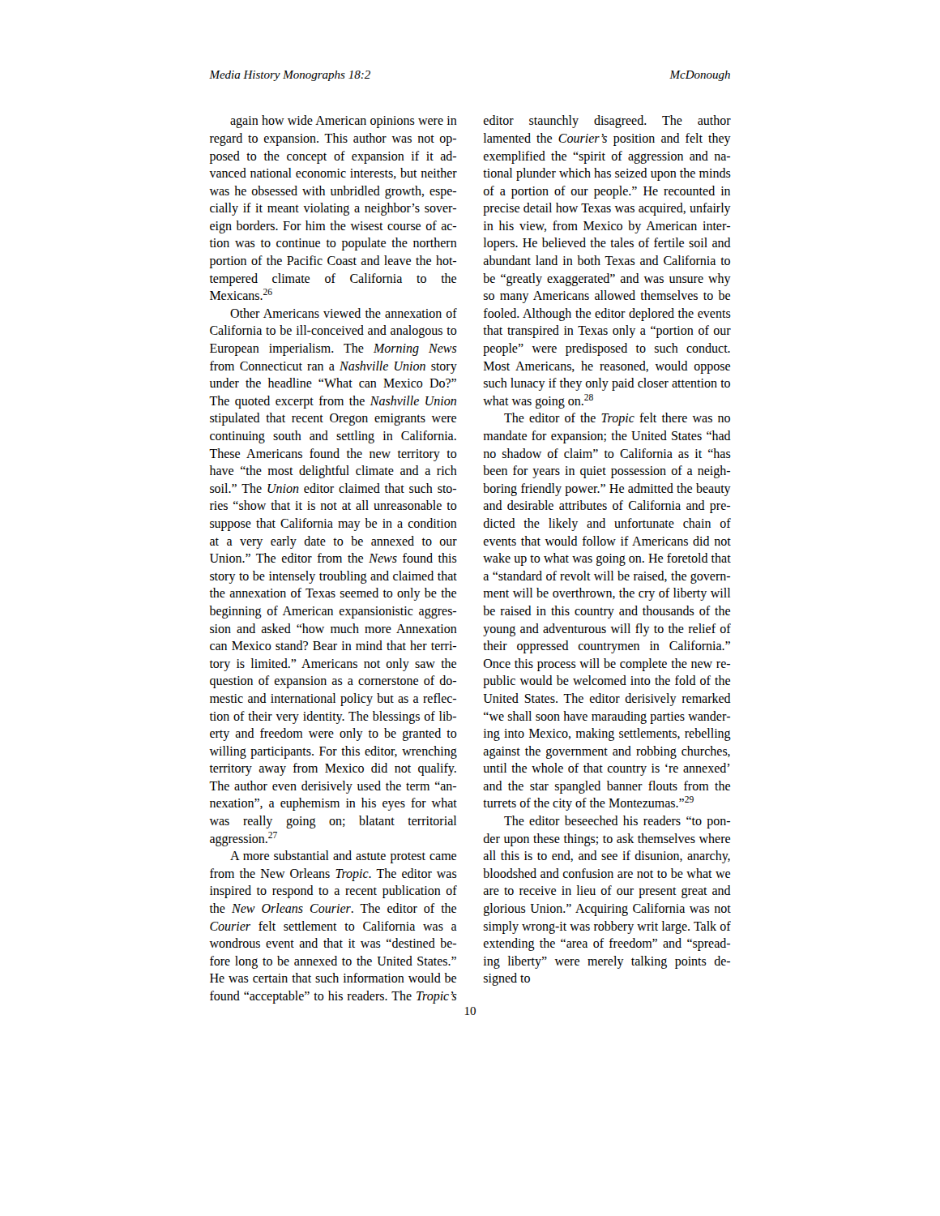Media History Monographs 18:2 McDonough
again how wide American opinions were in regard to expansion. This author was not opposed to the concept of expansion if it advanced national economic interests, but neither was he obsessed with unbridled growth, especially if it meant violating a neighbor’s sovereign borders. For him the wisest course of action was to continue to populate the northern portion of the Pacific Coast and leave the hot-tempered climate of California to the Mexicans.26
Other Americans viewed the annexation of California to be ill-conceived and analogous to European imperialism. The Morning News from Connecticut ran a Nashville Union story under the headline “What can Mexico Do?” The quoted excerpt from the Nashville Union stipulated that recent Oregon emigrants were continuing south and settling in California. These Americans found the new territory to have “the most delightful climate and a rich soil.” The Union editor claimed that such stories “show that it is not at all unreasonable to suppose that California may be in a condition at a very early date to be annexed to our Union.” The editor from the News found this story to be intensely troubling and claimed that the annexation of Texas seemed to only be the beginning of American expansionistic aggression and asked “how much more Annexation can Mexico stand? Bear in mind that her territory is limited.” Americans not only saw the question of expansion as a cornerstone of domestic and international policy but as a reflection of their very identity. The blessings of liberty and freedom were only to be granted to willing participants. For this editor, wrenching territory away from Mexico did not qualify. The author even derisively used the term “annexation”, a euphemism in his eyes for what was really going on; blatant territorial aggression.27
A more substantial and astute protest came from the New Orleans Tropic. The editor was inspired to respond to a recent publication of the New Orleans Courier. The editor of the Courier felt settlement to California was a wondrous event and that it was “destined before long to be annexed to the United States.” He was certain that such information would be found “acceptable” to his readers. The Tropic’s editor staunchly disagreed. The author lamented the Courier’s position and felt they exemplified the “spirit of aggression and national plunder which has seized upon the minds of a portion of our people.” He recounted in precise detail how Texas was acquired, unfairly in his view, from Mexico by American interlopers. He believed the tales of fertile soil and abundant land in both Texas and California to be “greatly exaggerated” and was unsure why so many Americans allowed themselves to be fooled. Although the editor deplored the events that transpired in Texas only a “portion of our people” were predisposed to such conduct. Most Americans, he reasoned, would oppose such lunacy if they only paid closer attention to what was going on.28
The editor of the Tropic felt there was no mandate for expansion; the United States “had no shadow of claim” to California as it “has been for years in quiet possession of a neighboring friendly power.” He admitted the beauty and desirable attributes of California and predicted the likely and unfortunate chain of events that would follow if Americans did not wake up to what was going on. He foretold that a “standard of revolt will be raised, the government will be overthrown, the cry of liberty will be raised in this country and thousands of the young and adventurous will fly to the relief of their oppressed countrymen in California.” Once this process will be complete the new republic would be welcomed into the fold of the United States. The editor derisively remarked “we shall soon have marauding parties wandering into Mexico, making settlements, rebelling against the government and robbing churches, until the whole of that country is ‘re annexed’ and the star spangled banner flouts from the turrets of the city of the Montezumas.”29
The editor beseeched his readers “to ponder upon these things; to ask themselves where all this is to end, and see if disunion, anarchy, bloodshed and confusion are not to be what we are to receive in lieu of our present great and glorious Union.” Acquiring California was not simply wrong-it was robbery writ large. Talk of extending the “area of freedom” and “spreading liberty” were merely talking points designed to
10